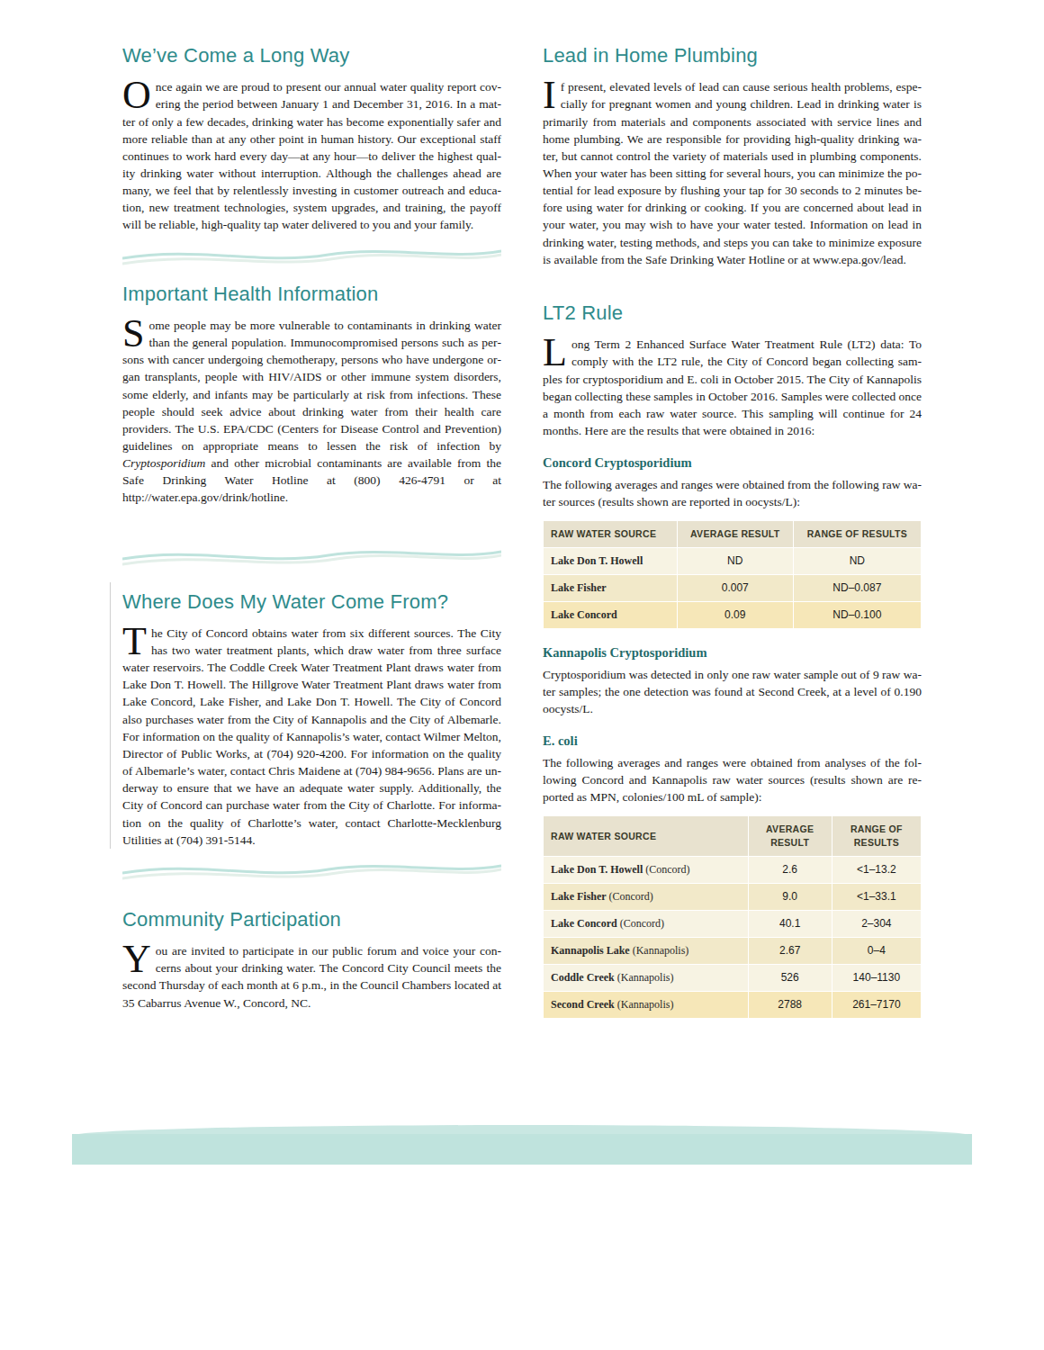We’ve Come a Long Way
Once again we are proud to present our annual water quality report covering the period between January 1 and December 31, 2016. In a matter of only a few decades, drinking water has become exponentially safer and more reliable than at any other point in human history. Our exceptional staff continues to work hard every day—at any hour—to deliver the highest quality drinking water without interruption. Although the challenges ahead are many, we feel that by relentlessly investing in customer outreach and education, new treatment technologies, system upgrades, and training, the payoff will be reliable, high-quality tap water delivered to you and your family.
Important Health Information
Some people may be more vulnerable to contaminants in drinking water than the general population. Immunocompromised persons such as persons with cancer undergoing chemotherapy, persons who have undergone organ transplants, people with HIV/AIDS or other immune system disorders, some elderly, and infants may be particularly at risk from infections. These people should seek advice about drinking water from their health care providers. The U.S. EPA/CDC (Centers for Disease Control and Prevention) guidelines on appropriate means to lessen the risk of infection by Cryptosporidium and other microbial contaminants are available from the Safe Drinking Water Hotline at (800) 426-4791 or at http://water.epa.gov/drink/hotline.
Where Does My Water Come From?
The City of Concord obtains water from six different sources. The City has two water treatment plants, which draw water from three surface water reservoirs. The Coddle Creek Water Treatment Plant draws water from Lake Don T. Howell. The Hillgrove Water Treatment Plant draws water from Lake Concord, Lake Fisher, and Lake Don T. Howell. The City of Concord also purchases water from the City of Kannapolis and the City of Albemarle. For information on the quality of Kannapolis’s water, contact Wilmer Melton, Director of Public Works, at (704) 920-4200. For information on the quality of Albemarle’s water, contact Chris Maidene at (704) 984-9656. Plans are underway to ensure that we have an adequate water supply. Additionally, the City of Concord can purchase water from the City of Charlotte. For information on the quality of Charlotte’s water, contact Charlotte-Mecklenburg Utilities at (704) 391-5144.
Community Participation
You are invited to participate in our public forum and voice your concerns about your drinking water. The Concord City Council meets the second Thursday of each month at 6 p.m., in the Council Chambers located at 35 Cabarrus Avenue W., Concord, NC.
Lead in Home Plumbing
If present, elevated levels of lead can cause serious health problems, especially for pregnant women and young children. Lead in drinking water is primarily from materials and components associated with service lines and home plumbing. We are responsible for providing high-quality drinking water, but cannot control the variety of materials used in plumbing components. When your water has been sitting for several hours, you can minimize the potential for lead exposure by flushing your tap for 30 seconds to 2 minutes before using water for drinking or cooking. If you are concerned about lead in your water, you may wish to have your water tested. Information on lead in drinking water, testing methods, and steps you can take to minimize exposure is available from the Safe Drinking Water Hotline or at www.epa.gov/lead.
LT2 Rule
Long Term 2 Enhanced Surface Water Treatment Rule (LT2) data: To comply with the LT2 rule, the City of Concord began collecting samples for cryptosporidium and E. coli in October 2015. The City of Kannapolis began collecting these samples in October 2016. Samples were collected once a month from each raw water source. This sampling will continue for 24 months. Here are the results that were obtained in 2016:
Concord Cryptosporidium
The following averages and ranges were obtained from the following raw water sources (results shown are reported in oocysts/L):
| Raw Water Source | Average Result | Range of Results |
| --- | --- | --- |
| Lake Don T. Howell | ND | ND |
| Lake Fisher | 0.007 | ND–0.087 |
| Lake Concord | 0.09 | ND–0.100 |
Kannapolis Cryptosporidium
Cryptosporidium was detected in only one raw water sample out of 9 raw water samples; the one detection was found at Second Creek, at a level of 0.190 oocysts/L.
E. coli
The following averages and ranges were obtained from analyses of the following Concord and Kannapolis raw water sources (results shown are reported as MPN, colonies/100 mL of sample):
| Raw Water Source | Average Result | Range of Results |
| --- | --- | --- |
| Lake Don T. Howell (Concord) | 2.6 | <1–13.2 |
| Lake Fisher (Concord) | 9.0 | <1–33.1 |
| Lake Concord (Concord) | 40.1 | 2–304 |
| Kannapolis Lake (Kannapolis) | 2.67 | 0–4 |
| Coddle Creek (Kannapolis) | 526 | 140–1130 |
| Second Creek (Kannapolis) | 2788 | 261–7170 |